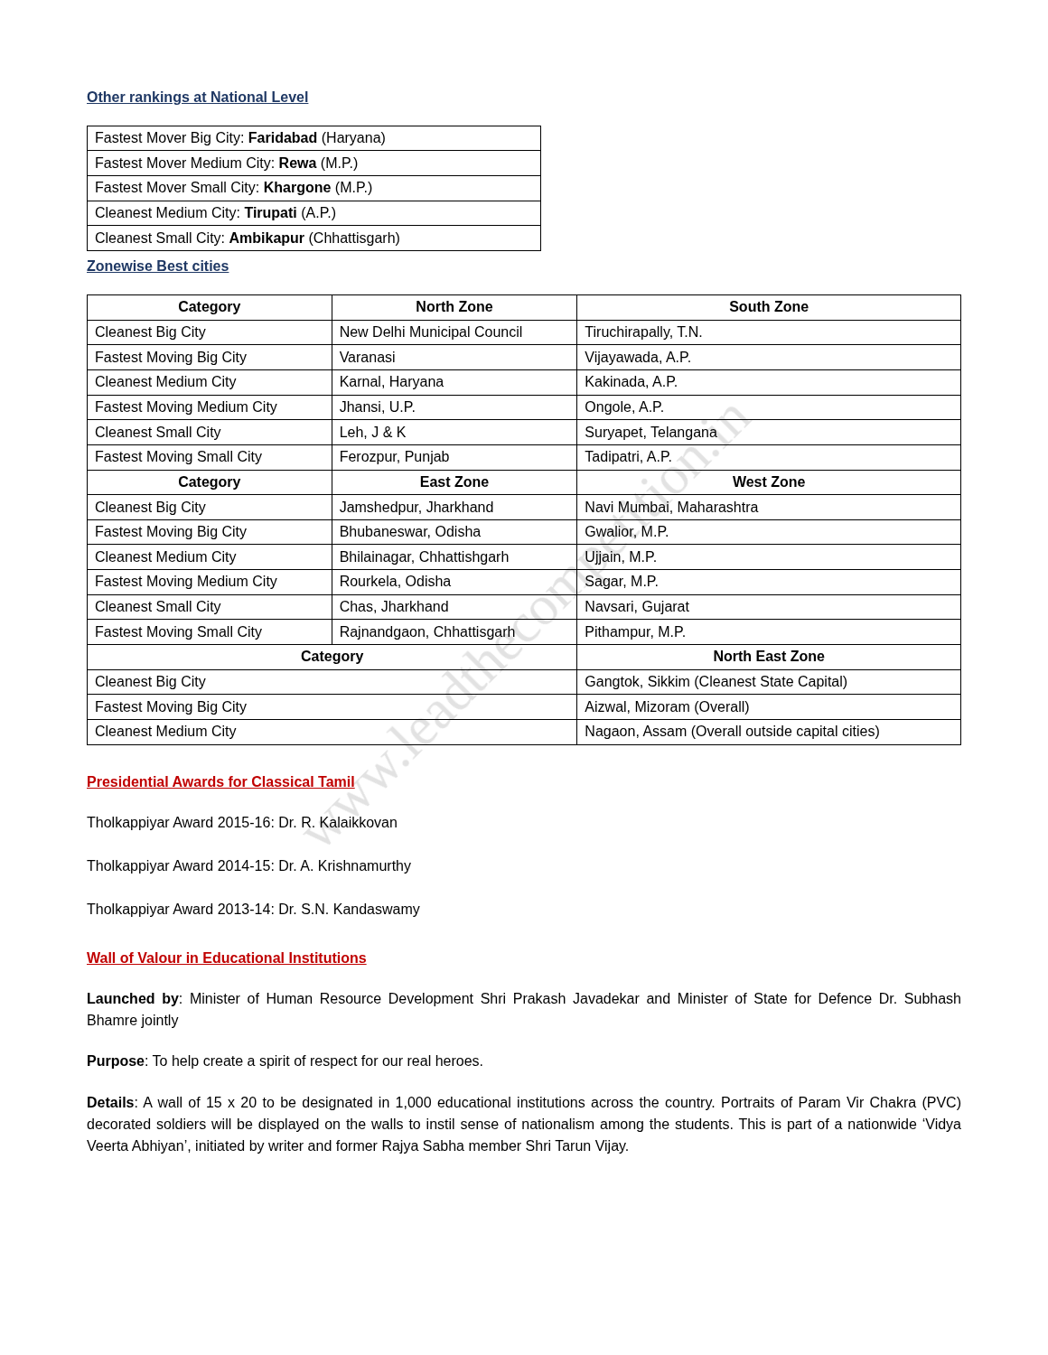www.leadthecompetition.in
Other rankings at National Level
| Fastest Mover Big City: Faridabad (Haryana) |
| Fastest Mover Medium City: Rewa (M.P.) |
| Fastest Mover Small City: Khargone (M.P.) |
| Cleanest Medium City: Tirupati (A.P.) |
| Cleanest Small City: Ambikapur (Chhattisgarh) |
Zonewise Best cities
| Category | North Zone | South Zone |
| --- | --- | --- |
| Cleanest Big City | New Delhi Municipal Council | Tiruchirapally, T.N. |
| Fastest Moving Big City | Varanasi | Vijayawada, A.P. |
| Cleanest Medium City | Karnal, Haryana | Kakinada, A.P. |
| Fastest Moving Medium City | Jhansi, U.P. | Ongole, A.P. |
| Cleanest Small City | Leh, J & K | Suryapet, Telangana |
| Fastest Moving Small City | Ferozpur, Punjab | Tadipatri, A.P. |
| Category | East Zone | West Zone |
| Cleanest Big City | Jamshedpur, Jharkhand | Navi Mumbai, Maharashtra |
| Fastest Moving Big City | Bhubaneswar, Odisha | Gwalior, M.P. |
| Cleanest Medium City | Bhilainagar, Chhattishgarh | Ujjain, M.P. |
| Fastest Moving Medium City | Rourkela, Odisha | Sagar, M.P. |
| Cleanest Small City | Chas, Jharkhand | Navsari, Gujarat |
| Fastest Moving Small City | Rajnandgaon, Chhattisgarh | Pithampur, M.P. |
| Category | North East Zone |
| Cleanest Big City | Gangtok, Sikkim (Cleanest State Capital) |
| Fastest Moving Big City | Aizwal, Mizoram (Overall) |
| Cleanest Medium City | Nagaon, Assam (Overall outside capital cities) |
Presidential Awards for Classical Tamil
Tholkappiyar Award 2015-16: Dr. R. Kalaikkovan
Tholkappiyar Award 2014-15: Dr. A. Krishnamurthy
Tholkappiyar Award 2013-14: Dr. S.N. Kandaswamy
Wall of Valour in Educational Institutions
Launched by: Minister of Human Resource Development Shri Prakash Javadekar and Minister of State for Defence Dr. Subhash Bhamre jointly
Purpose: To help create a spirit of respect for our real heroes.
Details: A wall of 15 x 20 to be designated in 1,000 educational institutions across the country. Portraits of Param Vir Chakra (PVC) decorated soldiers will be displayed on the walls to instil sense of nationalism among the students. This is part of a nationwide ‘Vidya Veerta Abhiyan’, initiated by writer and former Rajya Sabha member Shri Tarun Vijay.